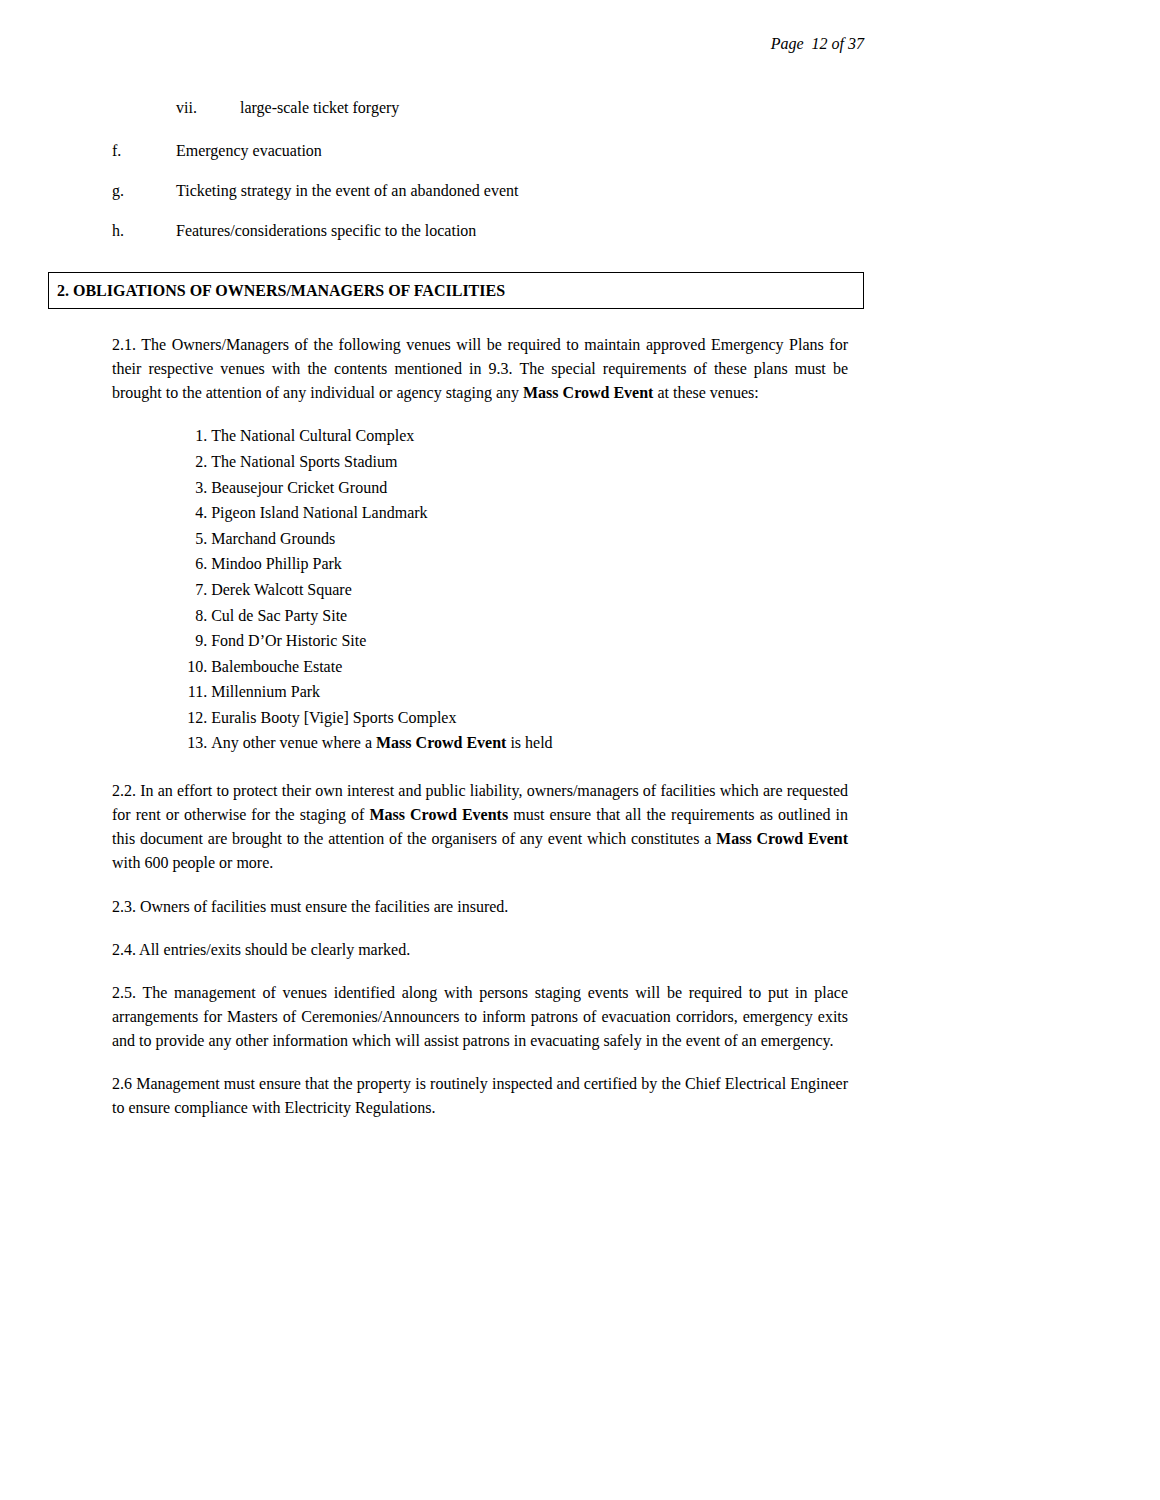Page 12 of 37
vii. large-scale ticket forgery
f. Emergency evacuation
g. Ticketing strategy in the event of an abandoned event
h. Features/considerations specific to the location
2. OBLIGATIONS OF OWNERS/MANAGERS OF FACILITIES
2.1. The Owners/Managers of the following venues will be required to maintain approved Emergency Plans for their respective venues with the contents mentioned in 9.3. The special requirements of these plans must be brought to the attention of any individual or agency staging any Mass Crowd Event at these venues:
The National Cultural Complex
The National Sports Stadium
Beausejour Cricket Ground
Pigeon Island National Landmark
Marchand Grounds
Mindoo Phillip Park
Derek Walcott Square
Cul de Sac Party Site
Fond D’Or Historic Site
Balembouche Estate
Millennium Park
Euralis Booty [Vigie] Sports Complex
Any other venue where a Mass Crowd Event is held
2.2. In an effort to protect their own interest and public liability, owners/managers of facilities which are requested for rent or otherwise for the staging of Mass Crowd Events must ensure that all the requirements as outlined in this document are brought to the attention of the organisers of any event which constitutes a Mass Crowd Event with 600 people or more.
2.3. Owners of facilities must ensure the facilities are insured.
2.4. All entries/exits should be clearly marked.
2.5. The management of venues identified along with persons staging events will be required to put in place arrangements for Masters of Ceremonies/Announcers to inform patrons of evacuation corridors, emergency exits and to provide any other information which will assist patrons in evacuating safely in the event of an emergency.
2.6 Management must ensure that the property is routinely inspected and certified by the Chief Electrical Engineer to ensure compliance with Electricity Regulations.